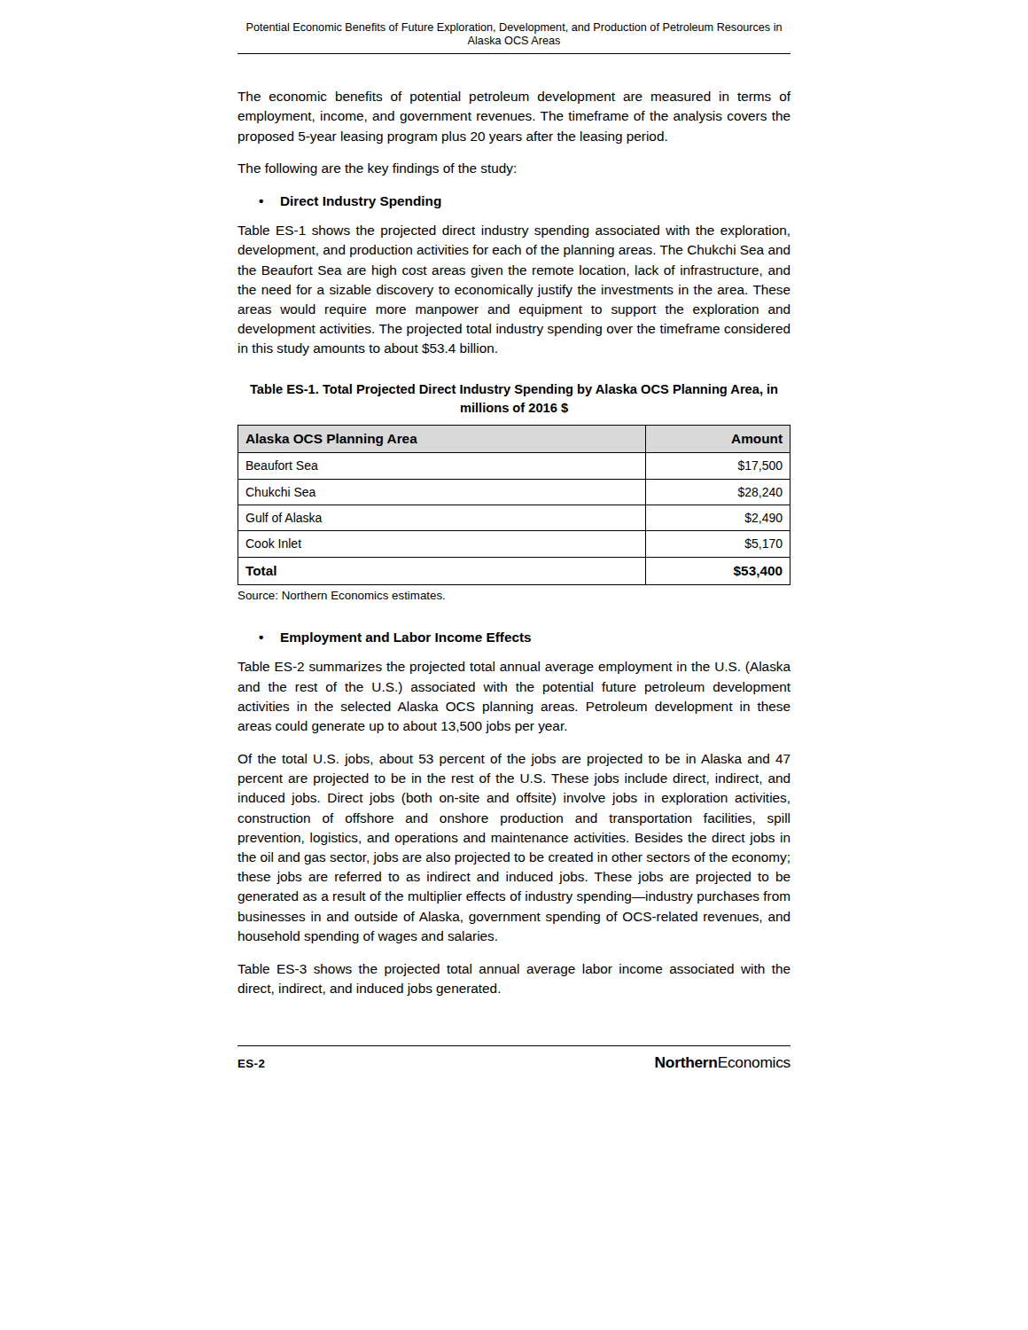Potential Economic Benefits of Future Exploration, Development, and Production of Petroleum Resources in Alaska OCS Areas
The economic benefits of potential petroleum development are measured in terms of employment, income, and government revenues. The timeframe of the analysis covers the proposed 5-year leasing program plus 20 years after the leasing period.
The following are the key findings of the study:
Direct Industry Spending
Table ES-1 shows the projected direct industry spending associated with the exploration, development, and production activities for each of the planning areas. The Chukchi Sea and the Beaufort Sea are high cost areas given the remote location, lack of infrastructure, and the need for a sizable discovery to economically justify the investments in the area. These areas would require more manpower and equipment to support the exploration and development activities. The projected total industry spending over the timeframe considered in this study amounts to about $53.4 billion.
Table ES-1. Total Projected Direct Industry Spending by Alaska OCS Planning Area, in millions of 2016 $
| Alaska OCS Planning Area | Amount |
| --- | --- |
| Beaufort Sea | $17,500 |
| Chukchi Sea | $28,240 |
| Gulf of Alaska | $2,490 |
| Cook Inlet | $5,170 |
| Total | $53,400 |
Source: Northern Economics estimates.
Employment and Labor Income Effects
Table ES-2 summarizes the projected total annual average employment in the U.S. (Alaska and the rest of the U.S.) associated with the potential future petroleum development activities in the selected Alaska OCS planning areas. Petroleum development in these areas could generate up to about 13,500 jobs per year.
Of the total U.S. jobs, about 53 percent of the jobs are projected to be in Alaska and 47 percent are projected to be in the rest of the U.S. These jobs include direct, indirect, and induced jobs. Direct jobs (both on-site and offsite) involve jobs in exploration activities, construction of offshore and onshore production and transportation facilities, spill prevention, logistics, and operations and maintenance activities. Besides the direct jobs in the oil and gas sector, jobs are also projected to be created in other sectors of the economy; these jobs are referred to as indirect and induced jobs. These jobs are projected to be generated as a result of the multiplier effects of industry spending—industry purchases from businesses in and outside of Alaska, government spending of OCS-related revenues, and household spending of wages and salaries.
Table ES-3 shows the projected total annual average labor income associated with the direct, indirect, and induced jobs generated.
ES-2 Northern Economics